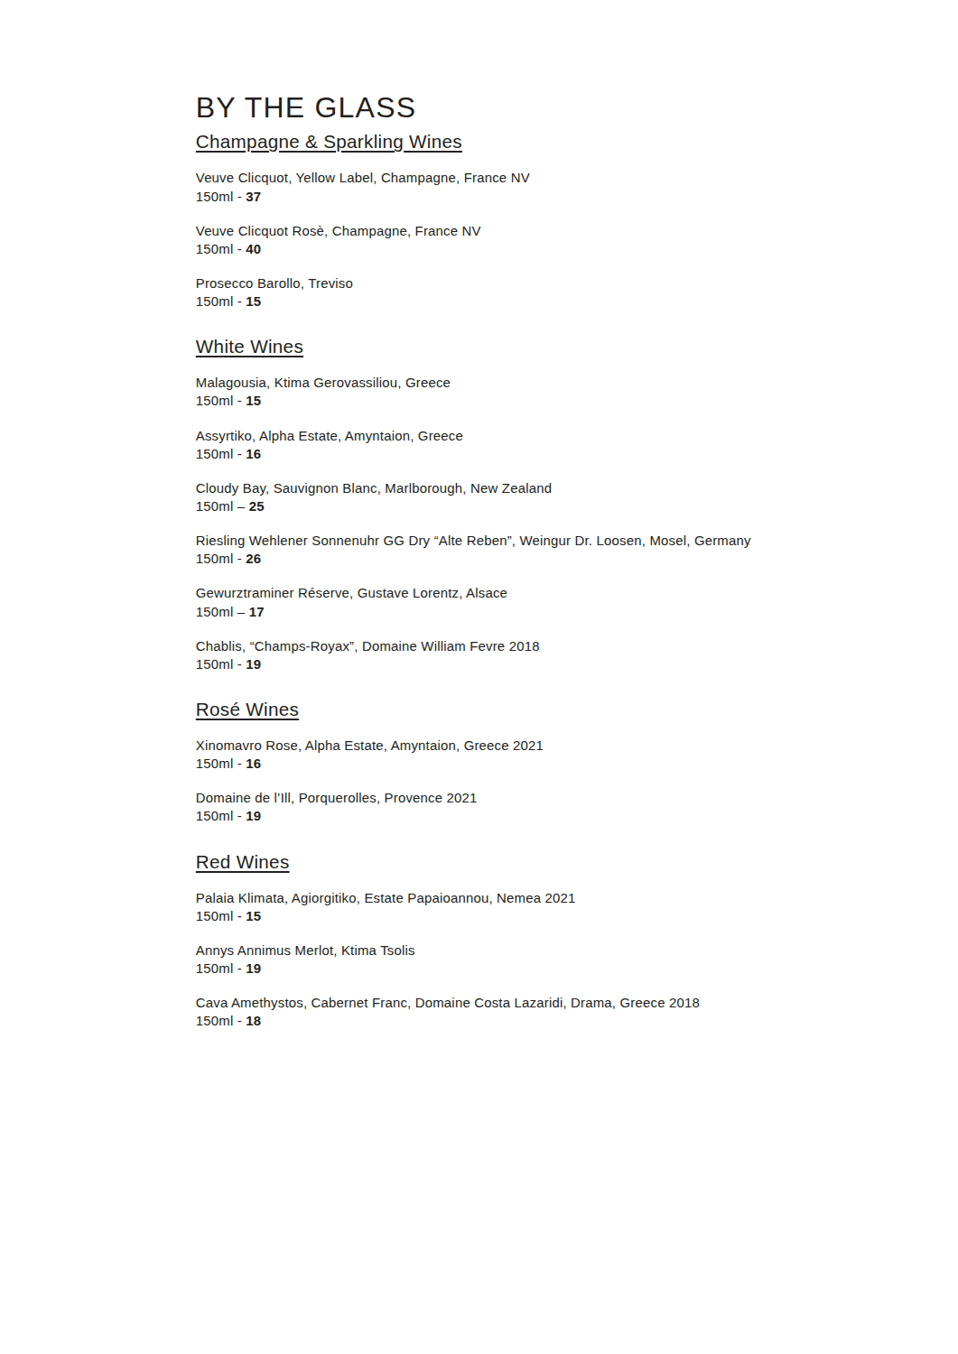By the Glass
Champagne & Sparkling Wines
Veuve Clicquot, Yellow Label, Champagne, France NV 150ml - 37
Veuve Clicquot Rosè, Champagne, France NV 150ml - 40
Prosecco Barollo, Treviso 150ml - 15
White Wines
Malagousia, Ktima Gerovassiliou, Greece 150ml - 15
Assyrtiko, Alpha Estate, Amyntaion, Greece 150ml - 16
Cloudy Bay, Sauvignon Blanc, Marlborough, New Zealand 150ml – 25
Riesling Wehlener Sonnenuhr GG Dry “Alte Reben”, Weingur Dr. Loosen, Mosel, Germany 150ml - 26
Gewurztraminer Réserve, Gustave Lorentz, Alsace 150ml – 17
Chablis, “Champs-Royax”, Domaine William Fevre 2018 150ml - 19
Rosé Wines
Xinomavro Rose, Alpha Estate, Amyntaion, Greece 2021 150ml - 16
Domaine de l’Ill, Porquerolles, Provence 2021 150ml - 19
Red Wines
Palaia Klimata, Agiorgitiko, Estate Papaioannou, Nemea 2021 150ml - 15
Annys Annimus Merlot, Ktima Tsolis 150ml - 19
Cava Amethystos, Cabernet Franc, Domaine Costa Lazaridi, Drama, Greece 2018 150ml - 18